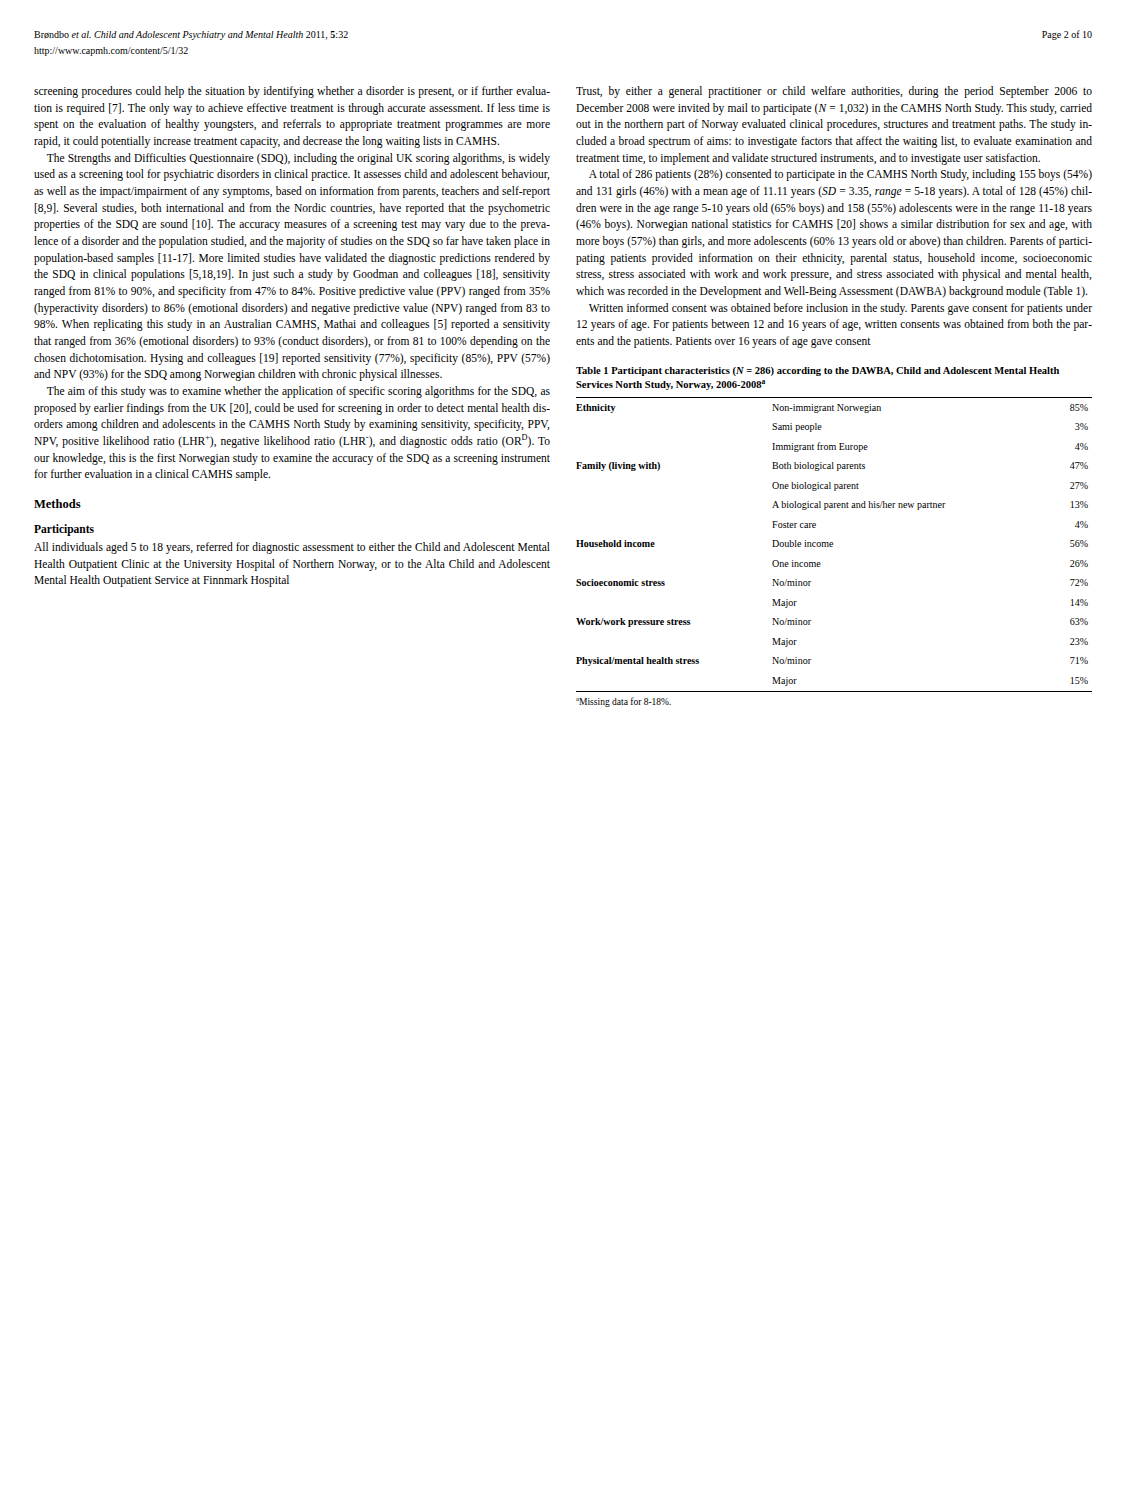Brøndbo et al. Child and Adolescent Psychiatry and Mental Health 2011, 5:32
http://www.capmh.com/content/5/1/32
Page 2 of 10
screening procedures could help the situation by identifying whether a disorder is present, or if further evaluation is required [7]. The only way to achieve effective treatment is through accurate assessment. If less time is spent on the evaluation of healthy youngsters, and referrals to appropriate treatment programmes are more rapid, it could potentially increase treatment capacity, and decrease the long waiting lists in CAMHS.
The Strengths and Difficulties Questionnaire (SDQ), including the original UK scoring algorithms, is widely used as a screening tool for psychiatric disorders in clinical practice. It assesses child and adolescent behaviour, as well as the impact/impairment of any symptoms, based on information from parents, teachers and self-report [8,9]. Several studies, both international and from the Nordic countries, have reported that the psychometric properties of the SDQ are sound [10]. The accuracy measures of a screening test may vary due to the prevalence of a disorder and the population studied, and the majority of studies on the SDQ so far have taken place in population-based samples [11-17]. More limited studies have validated the diagnostic predictions rendered by the SDQ in clinical populations [5,18,19]. In just such a study by Goodman and colleagues [18], sensitivity ranged from 81% to 90%, and specificity from 47% to 84%. Positive predictive value (PPV) ranged from 35% (hyperactivity disorders) to 86% (emotional disorders) and negative predictive value (NPV) ranged from 83 to 98%. When replicating this study in an Australian CAMHS, Mathai and colleagues [5] reported a sensitivity that ranged from 36% (emotional disorders) to 93% (conduct disorders), or from 81 to 100% depending on the chosen dichotomisation. Hysing and colleagues [19] reported sensitivity (77%), specificity (85%), PPV (57%) and NPV (93%) for the SDQ among Norwegian children with chronic physical illnesses.
The aim of this study was to examine whether the application of specific scoring algorithms for the SDQ, as proposed by earlier findings from the UK [20], could be used for screening in order to detect mental health disorders among children and adolescents in the CAMHS North Study by examining sensitivity, specificity, PPV, NPV, positive likelihood ratio (LHR+), negative likelihood ratio (LHR-), and diagnostic odds ratio (ORD). To our knowledge, this is the first Norwegian study to examine the accuracy of the SDQ as a screening instrument for further evaluation in a clinical CAMHS sample.
Methods
Participants
All individuals aged 5 to 18 years, referred for diagnostic assessment to either the Child and Adolescent Mental Health Outpatient Clinic at the University Hospital of Northern Norway, or to the Alta Child and Adolescent Mental Health Outpatient Service at Finnmark Hospital
Trust, by either a general practitioner or child welfare authorities, during the period September 2006 to December 2008 were invited by mail to participate (N = 1,032) in the CAMHS North Study. This study, carried out in the northern part of Norway evaluated clinical procedures, structures and treatment paths. The study included a broad spectrum of aims: to investigate factors that affect the waiting list, to evaluate examination and treatment time, to implement and validate structured instruments, and to investigate user satisfaction.
A total of 286 patients (28%) consented to participate in the CAMHS North Study, including 155 boys (54%) and 131 girls (46%) with a mean age of 11.11 years (SD = 3.35, range = 5-18 years). A total of 128 (45%) children were in the age range 5-10 years old (65% boys) and 158 (55%) adolescents were in the range 11-18 years (46% boys). Norwegian national statistics for CAMHS [20] shows a similar distribution for sex and age, with more boys (57%) than girls, and more adolescents (60% 13 years old or above) than children. Parents of participating patients provided information on their ethnicity, parental status, household income, socioeconomic stress, stress associated with work and work pressure, and stress associated with physical and mental health, which was recorded in the Development and Well-Being Assessment (DAWBA) background module (Table 1).
Written informed consent was obtained before inclusion in the study. Parents gave consent for patients under 12 years of age. For patients between 12 and 16 years of age, written consents was obtained from both the parents and the patients. Patients over 16 years of age gave consent
Table 1 Participant characteristics ( N = 286) according to the DAWBA, Child and Adolescent Mental Health Services North Study, Norway, 2006-2008 a
| Ethnicity | Non-immigrant Norwegian | 85% |
| | Sami people | 3% |
| | Immigrant from Europe | 4% |
| Family (living with) | Both biological parents | 47% |
| | One biological parent | 27% |
| | A biological parent and his/her new partner | 13% |
| | Foster care | 4% |
| Household income | Double income | 56% |
| | One income | 26% |
| Socioeconomic stress | No/minor | 72% |
| | Major | 14% |
| Work/work pressure stress | No/minor | 63% |
| | Major | 23% |
| Physical/mental health stress | No/minor | 71% |
| | Major | 15% |
aMissing data for 8-18%.